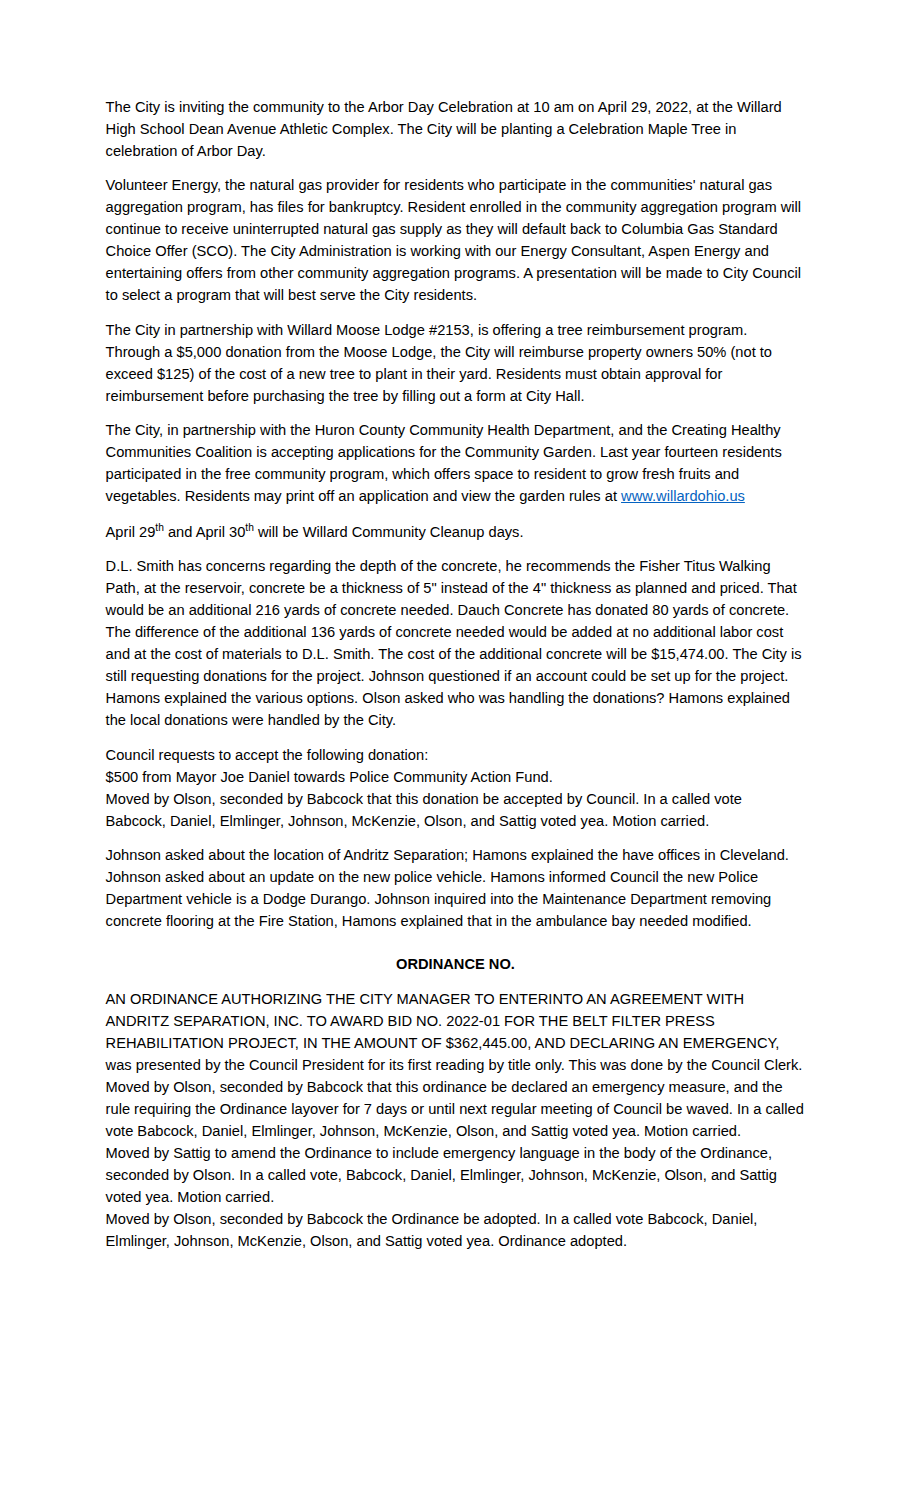The City is inviting the community to the Arbor Day Celebration at 10 am on April 29, 2022, at the Willard High School Dean Avenue Athletic Complex. The City will be planting a Celebration Maple Tree in celebration of Arbor Day.
Volunteer Energy, the natural gas provider for residents who participate in the communities' natural gas aggregation program, has files for bankruptcy. Resident enrolled in the community aggregation program will continue to receive uninterrupted natural gas supply as they will default back to Columbia Gas Standard Choice Offer (SCO). The City Administration is working with our Energy Consultant, Aspen Energy and entertaining offers from other community aggregation programs. A presentation will be made to City Council to select a program that will best serve the City residents.
The City in partnership with Willard Moose Lodge #2153, is offering a tree reimbursement program. Through a $5,000 donation from the Moose Lodge, the City will reimburse property owners 50% (not to exceed $125) of the cost of a new tree to plant in their yard. Residents must obtain approval for reimbursement before purchasing the tree by filling out a form at City Hall.
The City, in partnership with the Huron County Community Health Department, and the Creating Healthy Communities Coalition is accepting applications for the Community Garden. Last year fourteen residents participated in the free community program, which offers space to resident to grow fresh fruits and vegetables. Residents may print off an application and view the garden rules at www.willardohio.us
April 29th and April 30th will be Willard Community Cleanup days.
D.L. Smith has concerns regarding the depth of the concrete, he recommends the Fisher Titus Walking Path, at the reservoir, concrete be a thickness of 5" instead of the 4" thickness as planned and priced. That would be an additional 216 yards of concrete needed. Dauch Concrete has donated 80 yards of concrete. The difference of the additional 136 yards of concrete needed would be added at no additional labor cost and at the cost of materials to D.L. Smith. The cost of the additional concrete will be $15,474.00. The City is still requesting donations for the project. Johnson questioned if an account could be set up for the project. Hamons explained the various options. Olson asked who was handling the donations? Hamons explained the local donations were handled by the City.
Council requests to accept the following donation:
$500 from Mayor Joe Daniel towards Police Community Action Fund.
Moved by Olson, seconded by Babcock that this donation be accepted by Council. In a called vote Babcock, Daniel, Elmlinger, Johnson, McKenzie, Olson, and Sattig voted yea. Motion carried.
Johnson asked about the location of Andritz Separation; Hamons explained the have offices in Cleveland. Johnson asked about an update on the new police vehicle. Hamons informed Council the new Police Department vehicle is a Dodge Durango. Johnson inquired into the Maintenance Department removing concrete flooring at the Fire Station, Hamons explained that in the ambulance bay needed modified.
ORDINANCE NO.
AN ORDINANCE AUTHORIZING THE CITY MANAGER TO ENTERINTO AN AGREEMENT WITH ANDRITZ SEPARATION, INC. TO AWARD BID NO. 2022-01 FOR THE BELT FILTER PRESS REHABILITATION PROJECT, IN THE AMOUNT OF $362,445.00, AND DECLARING AN EMERGENCY, was presented by the Council President for its first reading by title only. This was done by the Council Clerk.
Moved by Olson, seconded by Babcock that this ordinance be declared an emergency measure, and the rule requiring the Ordinance layover for 7 days or until next regular meeting of Council be waved. In a called vote Babcock, Daniel, Elmlinger, Johnson, McKenzie, Olson, and Sattig voted yea. Motion carried.
Moved by Sattig to amend the Ordinance to include emergency language in the body of the Ordinance, seconded by Olson. In a called vote, Babcock, Daniel, Elmlinger, Johnson, McKenzie, Olson, and Sattig voted yea. Motion carried.
Moved by Olson, seconded by Babcock the Ordinance be adopted. In a called vote Babcock, Daniel, Elmlinger, Johnson, McKenzie, Olson, and Sattig voted yea. Ordinance adopted.